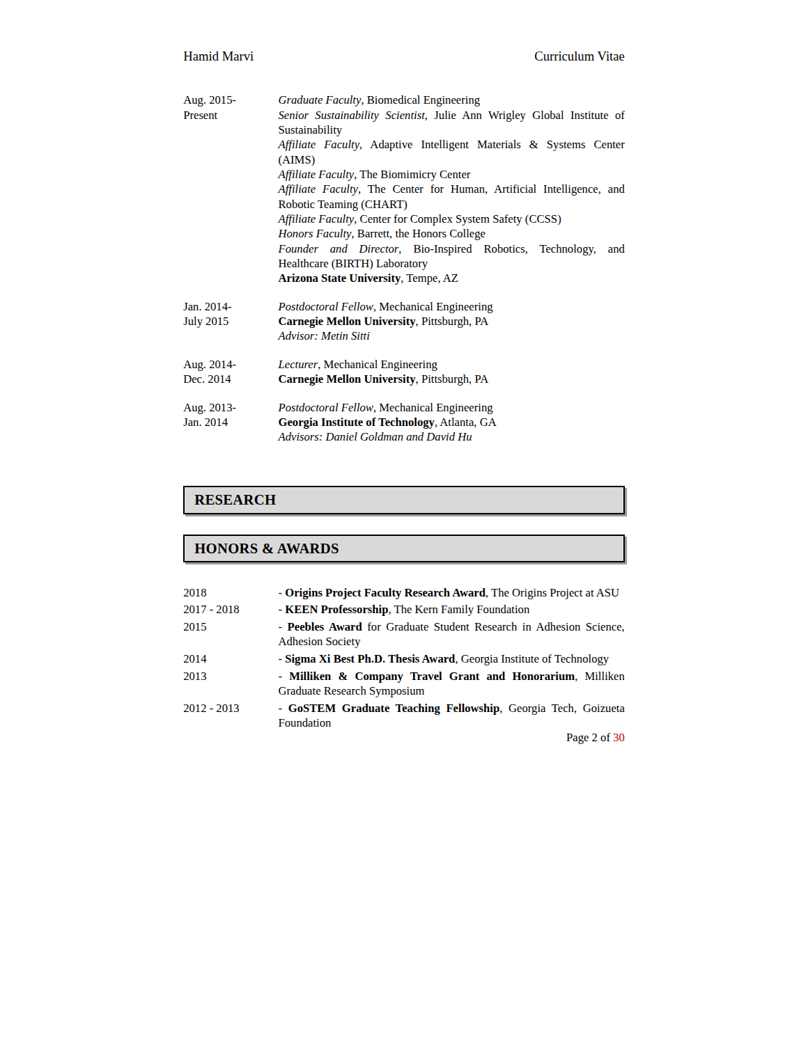Hamid Marvi
Curriculum Vitae
| Aug. 2015- Present | Graduate Faculty , Biomedical Engineering Senior Sustainability Scientist , Julie Ann Wrigley Global Institute of Sustainability Affiliate Faculty , Adaptive Intelligent Materials & Systems Center (AIMS) Affiliate Faculty , The Biomimicry Center Affiliate Faculty , The Center for Human, Artificial Intelligence, and Robotic Teaming (CHART) Affiliate Faculty , Center for Complex System Safety (CCSS) Honors Faculty , Barrett, the Honors College Founder and Director , Bio-Inspired Robotics, Technology, and Healthcare (BIRTH) Laboratory Arizona State University , Tempe, AZ |
| Jan. 2014- July 2015 | Postdoctoral Fellow , Mechanical Engineering Carnegie Mellon University , Pittsburgh, PA Advisor: Metin Sitti |
| Aug. 2014- Dec. 2014 | Lecturer , Mechanical Engineering Carnegie Mellon University , Pittsburgh, PA |
| Aug. 2013- Jan. 2014 | Postdoctoral Fellow , Mechanical Engineering Georgia Institute of Technology , Atlanta, GA Advisors: Daniel Goldman and David Hu |
RESEARCH
HONORS & AWARDS
| 2018 | - Origins Project Faculty Research Award , The Origins Project at ASU |
| 2017 - 2018 | - KEEN Professorship , The Kern Family Foundation |
| 2015 | - Peebles Award for Graduate Student Research in Adhesion Science, Adhesion Society |
| 2014 | - Sigma Xi Best Ph.D. Thesis Award , Georgia Institute of Technology |
| 2013 | - Milliken & Company Travel Grant and Honorarium , Milliken Graduate Research Symposium |
| 2012 - 2013 | - GoSTEM Graduate Teaching Fellowship , Georgia Tech, Goizueta Foundation |
Page 2 of 30